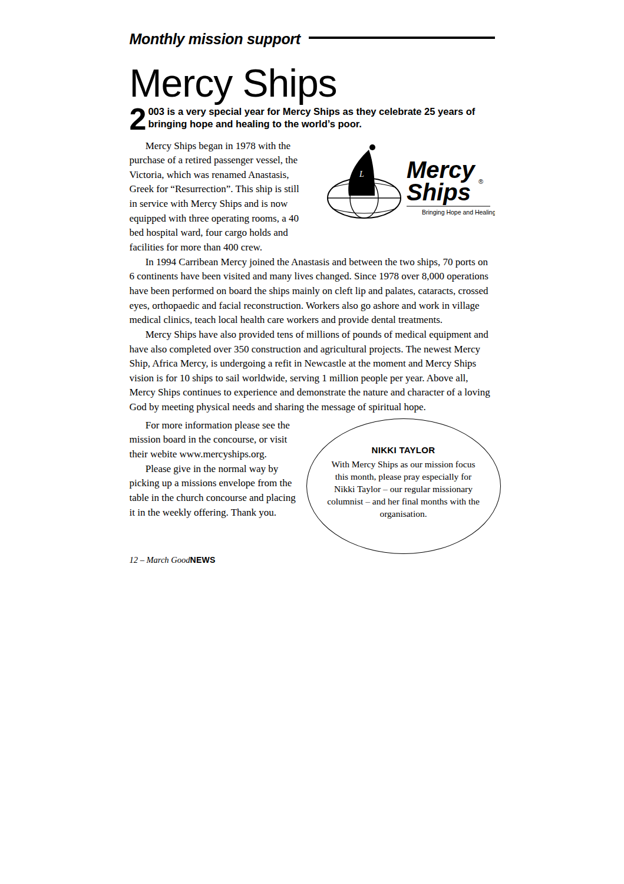Monthly mission support
Mercy Ships
2003 is a very special year for Mercy Ships as they celebrate 25 years of bringing hope and healing to the world’s poor.
L Mercy Ships ® Bringing Hope and Healing...
Mercy Ships began in 1978 with the purchase of a retired passenger vessel, the Victoria, which was renamed Anastasis, Greek for “Resurrection”. This ship is still in service with Mercy Ships and is now equipped with three operating rooms, a 40 bed hospital ward, four cargo holds and facilities for more than 400 crew.
In 1994 Carribean Mercy joined the Anastasis and between the two ships, 70 ports on 6 continents have been visited and many lives changed. Since 1978 over 8,000 operations have been performed on board the ships mainly on cleft lip and palates, cataracts, crossed eyes, orthopaedic and facial reconstruction. Workers also go ashore and work in village medical clinics, teach local health care workers and provide dental treatments.
Mercy Ships have also provided tens of millions of pounds of medical equipment and have also completed over 350 construction and agricultural projects. The newest Mercy Ship, Africa Mercy, is undergoing a refit in Newcastle at the moment and Mercy Ships vision is for 10 ships to sail worldwide, serving 1 million people per year. Above all, Mercy Ships continues to experience and demonstrate the nature and character of a loving God by meeting physical needs and sharing the message of spiritual hope.
NIKKI TAYLOR With Mercy Ships as our mission focus this month, please pray especially for Nikki Taylor – our regular missionary columnist – and her final months with the organisation.
For more information please see the mission board in the concourse, or visit their webite www.mercyships.org.
Please give in the normal way by picking up a missions envelope from the table in the church concourse and placing it in the weekly offering. Thank you.
12 – March Good NEWS